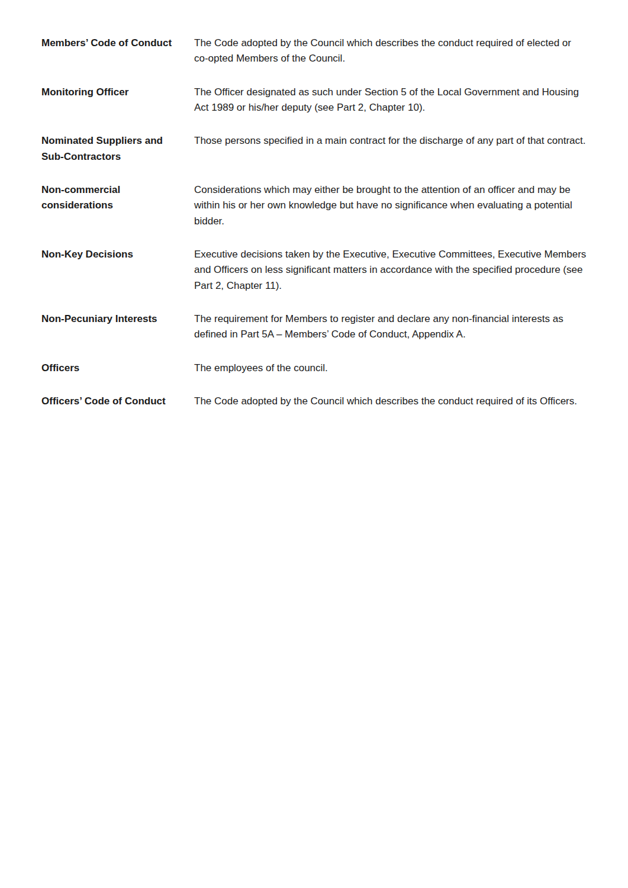Members’ Code of Conduct
The Code adopted by the Council which describes the conduct required of elected or co-opted Members of the Council.
Monitoring Officer
The Officer designated as such under Section 5 of the Local Government and Housing Act 1989 or his/her deputy (see Part 2, Chapter 10).
Nominated Suppliers and Sub-Contractors
Those persons specified in a main contract for the discharge of any part of that contract.
Non-commercial considerations
Considerations which may either be brought to the attention of an officer and may be within his or her own knowledge but have no significance when evaluating a potential bidder.
Non-Key Decisions
Executive decisions taken by the Executive, Executive Committees, Executive Members and Officers on less significant matters in accordance with the specified procedure (see Part 2, Chapter 11).
Non-Pecuniary Interests
The requirement for Members to register and declare any non-financial interests as defined in Part 5A – Members’ Code of Conduct, Appendix A.
Officers
The employees of the council.
Officers’ Code of Conduct
The Code adopted by the Council which describes the conduct required of its Officers.